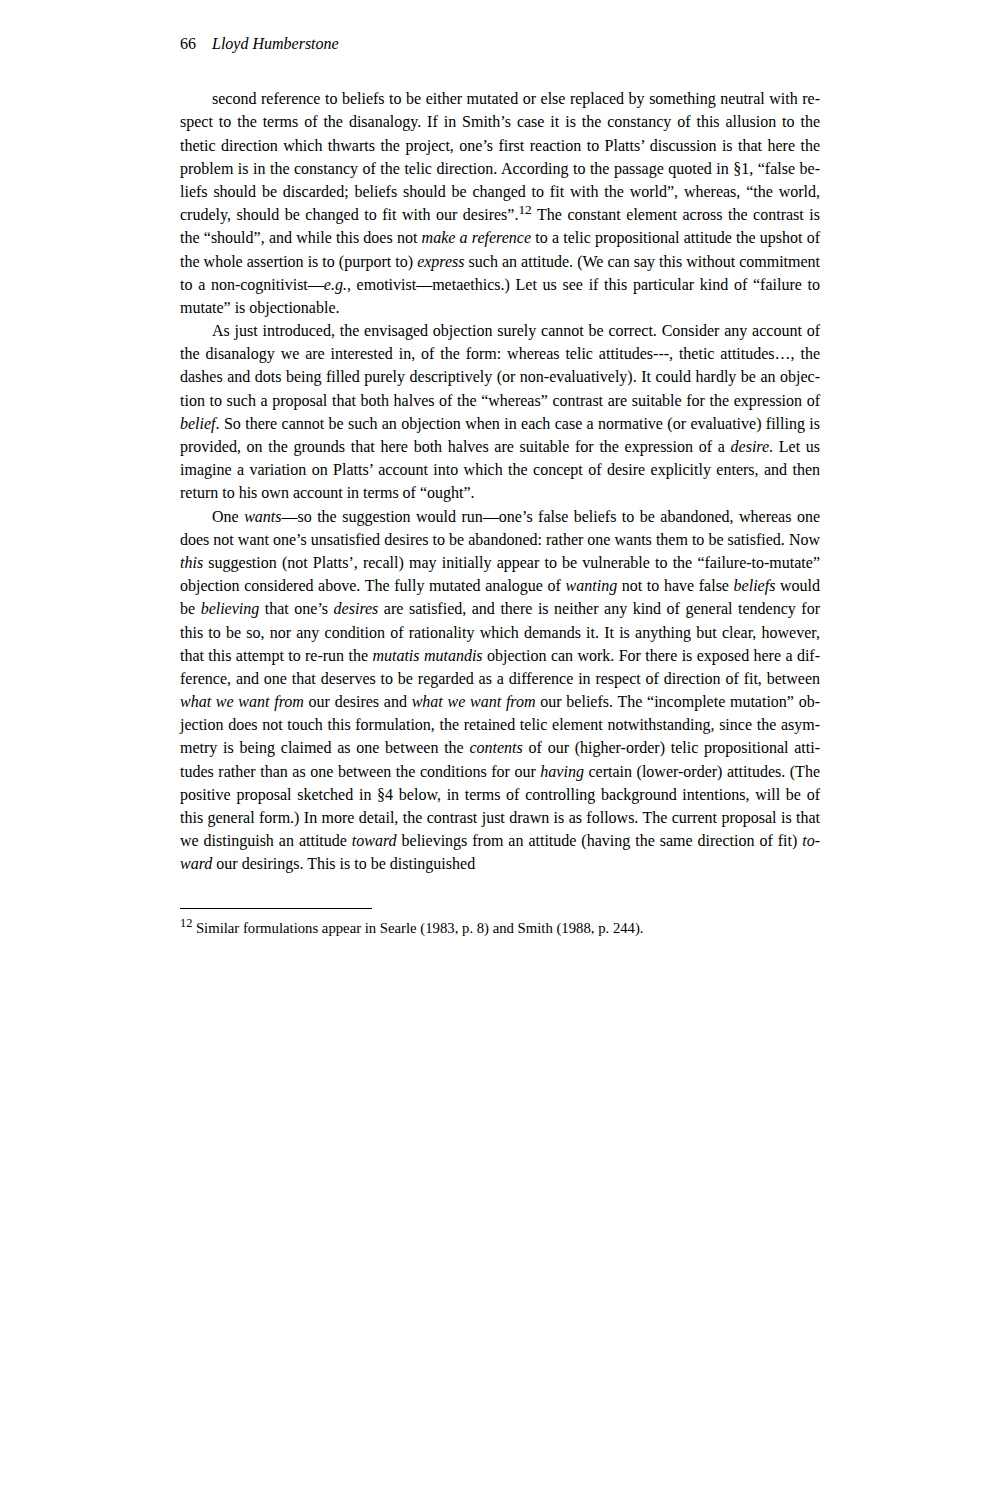66 Lloyd Humberstone
second reference to beliefs to be either mutated or else replaced by something neutral with respect to the terms of the disanalogy. If in Smith’s case it is the constancy of this allusion to the thetic direction which thwarts the project, one’s first reaction to Platts’ discussion is that here the problem is in the constancy of the telic direction. According to the passage quoted in §1, “false beliefs should be discarded; beliefs should be changed to fit with the world”, whereas, “the world, crudely, should be changed to fit with our desires”.12 The constant element across the contrast is the “should”, and while this does not make a reference to a telic propositional attitude the upshot of the whole assertion is to (purport to) express such an attitude. (We can say this without commitment to a non-cognitivist—e.g., emotivist—metaethics.) Let us see if this particular kind of “failure to mutate” is objectionable.
As just introduced, the envisaged objection surely cannot be correct. Consider any account of the disanalogy we are interested in, of the form: whereas telic attitudes---, thetic attitudes…, the dashes and dots being filled purely descriptively (or non-evaluatively). It could hardly be an objection to such a proposal that both halves of the “whereas” contrast are suitable for the expression of belief. So there cannot be such an objection when in each case a normative (or evaluative) filling is provided, on the grounds that here both halves are suitable for the expression of a desire. Let us imagine a variation on Platts’ account into which the concept of desire explicitly enters, and then return to his own account in terms of “ought”.
One wants—so the suggestion would run—one’s false beliefs to be abandoned, whereas one does not want one’s unsatisfied desires to be abandoned: rather one wants them to be satisfied. Now this suggestion (not Platts’, recall) may initially appear to be vulnerable to the “failure-to-mutate” objection considered above. The fully mutated analogue of wanting not to have false beliefs would be believing that one’s desires are satisfied, and there is neither any kind of general tendency for this to be so, nor any condition of rationality which demands it. It is anything but clear, however, that this attempt to re-run the mutatis mutandis objection can work. For there is exposed here a difference, and one that deserves to be regarded as a difference in respect of direction of fit, between what we want from our desires and what we want from our beliefs. The “incomplete mutation” objection does not touch this formulation, the retained telic element notwithstanding, since the asymmetry is being claimed as one between the contents of our (higher-order) telic propositional attitudes rather than as one between the conditions for our having certain (lower-order) attitudes. (The positive proposal sketched in §4 below, in terms of controlling background intentions, will be of this general form.) In more detail, the contrast just drawn is as follows. The current proposal is that we distinguish an attitude toward believings from an attitude (having the same direction of fit) toward our desirings. This is to be distinguished
12 Similar formulations appear in Searle (1983, p. 8) and Smith (1988, p. 244).